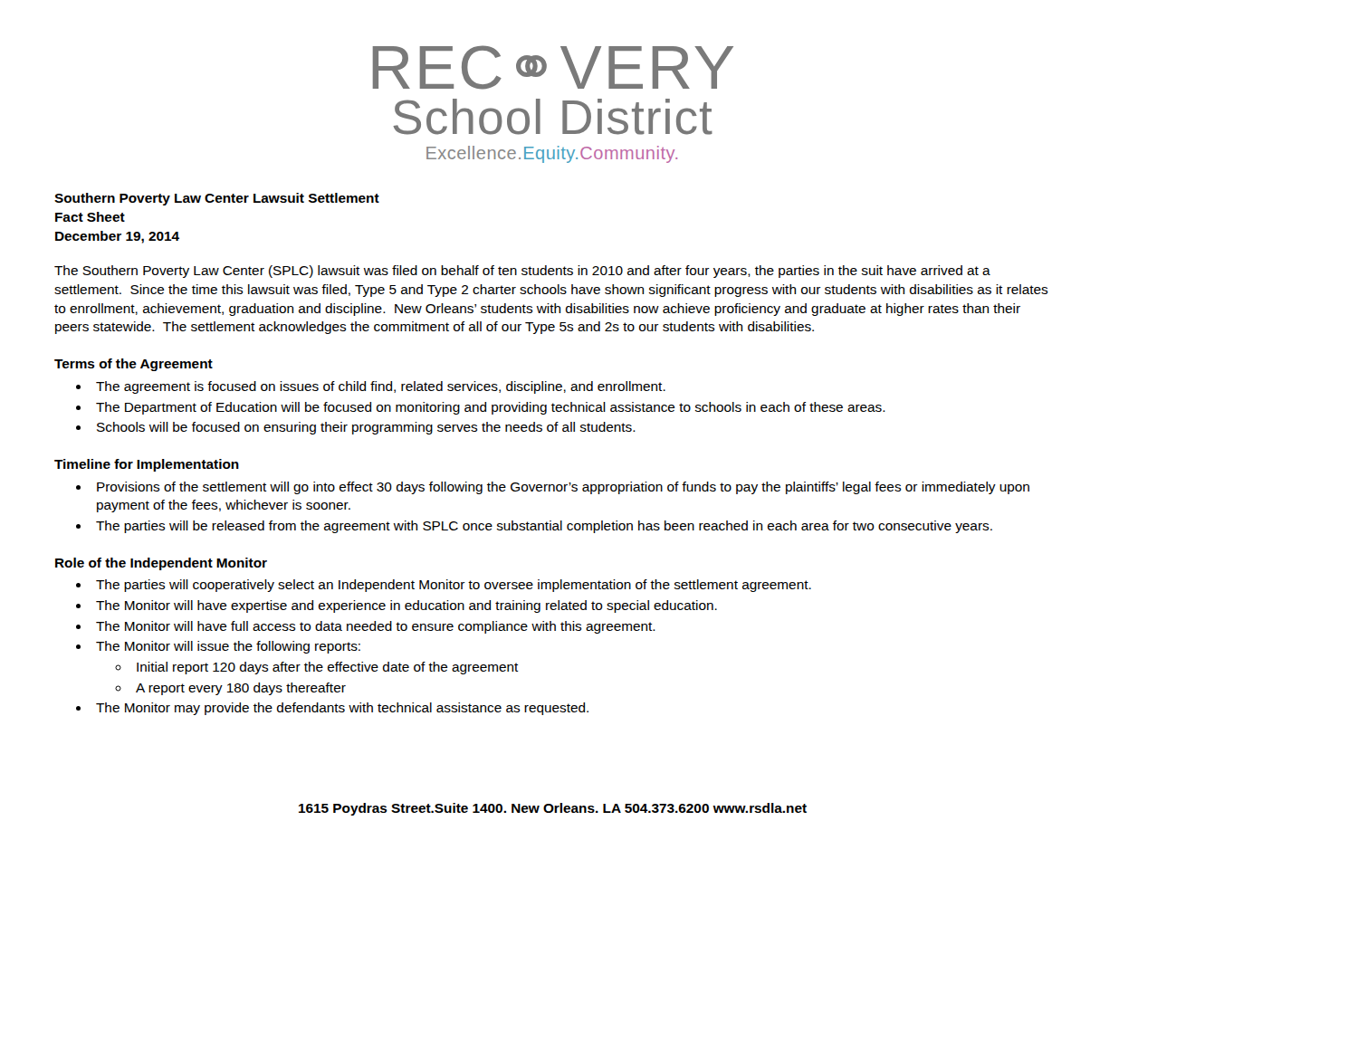REC⚭VERY
School District
Excellence. Equity. Community.
Southern Poverty Law Center Lawsuit Settlement Fact Sheet December 19, 2014
The Southern Poverty Law Center (SPLC) lawsuit was filed on behalf of ten students in 2010 and after four years, the parties in the suit have arrived at a settlement. Since the time this lawsuit was filed, Type 5 and Type 2 charter schools have shown significant progress with our students with disabilities as it relates to enrollment, achievement, graduation and discipline. New Orleans’ students with disabilities now achieve proficiency and graduate at higher rates than their peers statewide. The settlement acknowledges the commitment of all of our Type 5s and 2s to our students with disabilities.
Terms of the Agreement
The agreement is focused on issues of child find, related services, discipline, and enrollment.
The Department of Education will be focused on monitoring and providing technical assistance to schools in each of these areas.
Schools will be focused on ensuring their programming serves the needs of all students.
Timeline for Implementation
Provisions of the settlement will go into effect 30 days following the Governor’s appropriation of funds to pay the plaintiffs’ legal fees or immediately upon payment of the fees, whichever is sooner.
The parties will be released from the agreement with SPLC once substantial completion has been reached in each area for two consecutive years.
Role of the Independent Monitor
The parties will cooperatively select an Independent Monitor to oversee implementation of the settlement agreement.
The Monitor will have expertise and experience in education and training related to special education.
The Monitor will have full access to data needed to ensure compliance with this agreement.
The Monitor will issue the following reports:
Initial report 120 days after the effective date of the agreement
A report every 180 days thereafter
The Monitor may provide the defendants with technical assistance as requested.
1615 Poydras Street.Suite 1400. New Orleans. LA 504.373.6200 www.rsdla.net